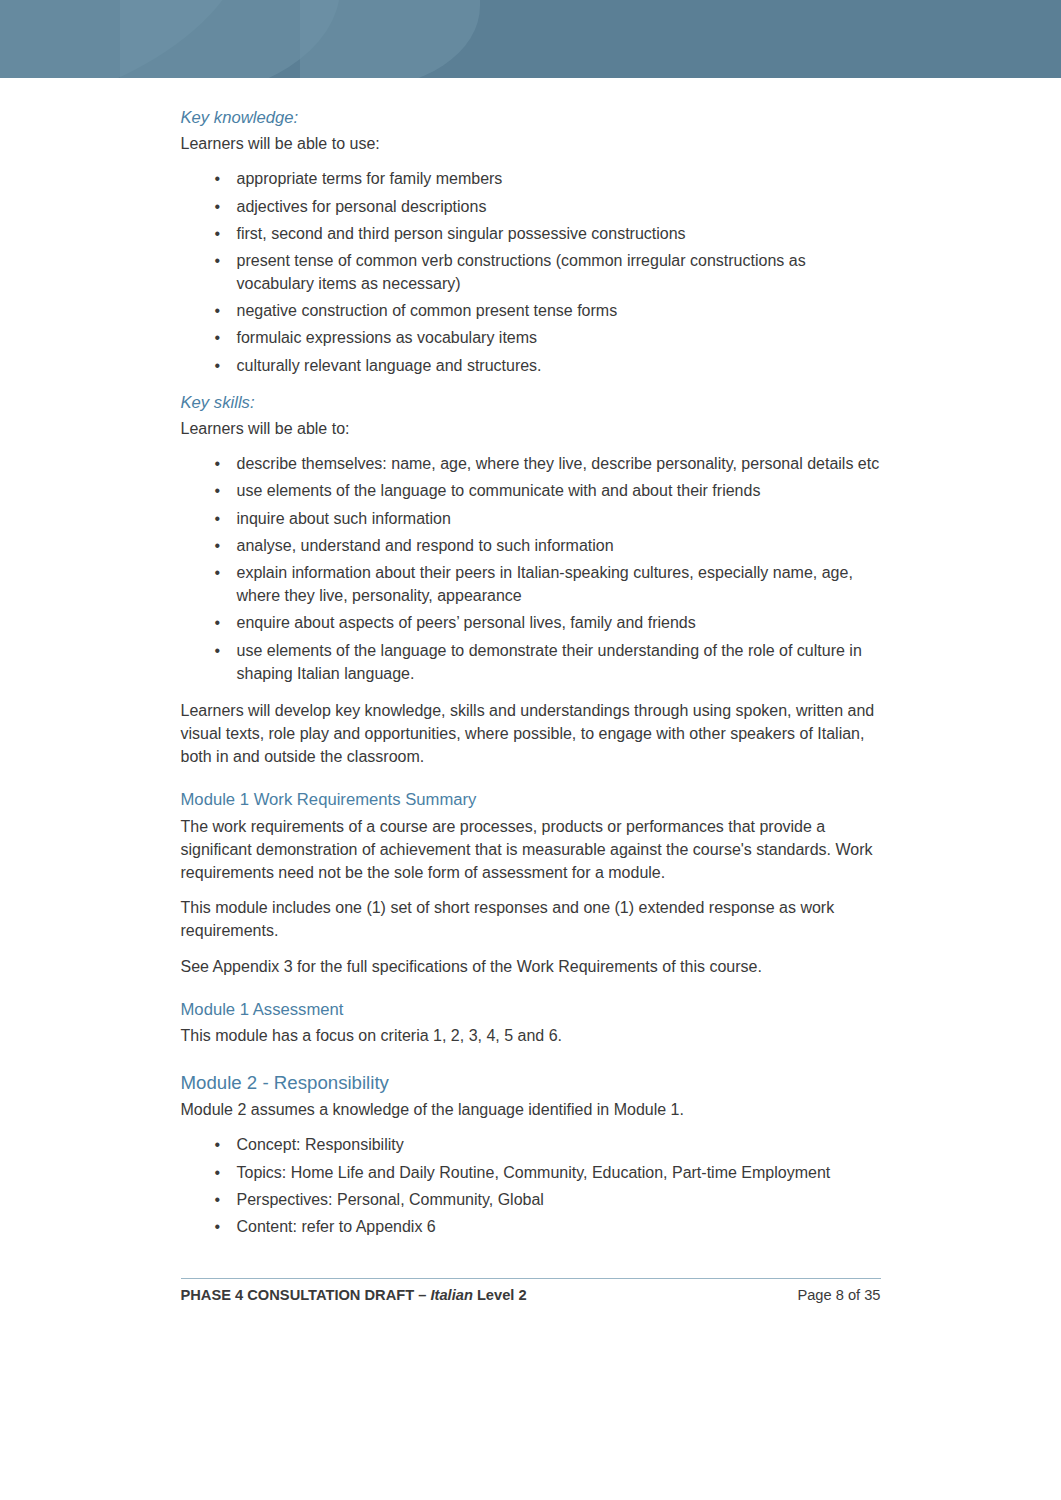Key knowledge:
Learners will be able to use:
appropriate terms for family members
adjectives for personal descriptions
first, second and third person singular possessive constructions
present tense of common verb constructions (common irregular constructions as vocabulary items as necessary)
negative construction of common present tense forms
formulaic expressions as vocabulary items
culturally relevant language and structures.
Key skills:
Learners will be able to:
describe themselves: name, age, where they live, describe personality, personal details etc
use elements of the language to communicate with and about their friends
inquire about such information
analyse, understand and respond to such information
explain information about their peers in Italian-speaking cultures, especially name, age, where they live, personality, appearance
enquire about aspects of peers’ personal lives, family and friends
use elements of the language to demonstrate their understanding of the role of culture in shaping Italian language.
Learners will develop key knowledge, skills and understandings through using spoken, written and visual texts, role play and opportunities, where possible, to engage with other speakers of Italian, both in and outside the classroom.
Module 1 Work Requirements Summary
The work requirements of a course are processes, products or performances that provide a significant demonstration of achievement that is measurable against the course's standards. Work requirements need not be the sole form of assessment for a module.
This module includes one (1) set of short responses and one (1) extended response as work requirements.
See Appendix 3 for the full specifications of the Work Requirements of this course.
Module 1 Assessment
This module has a focus on criteria 1, 2, 3, 4, 5 and 6.
Module 2 - Responsibility
Module 2 assumes a knowledge of the language identified in Module 1.
Concept: Responsibility
Topics: Home Life and Daily Routine, Community, Education, Part-time Employment
Perspectives: Personal, Community, Global
Content: refer to Appendix 6
PHASE 4 CONSULTATION DRAFT – Italian Level 2
Page 8 of 35